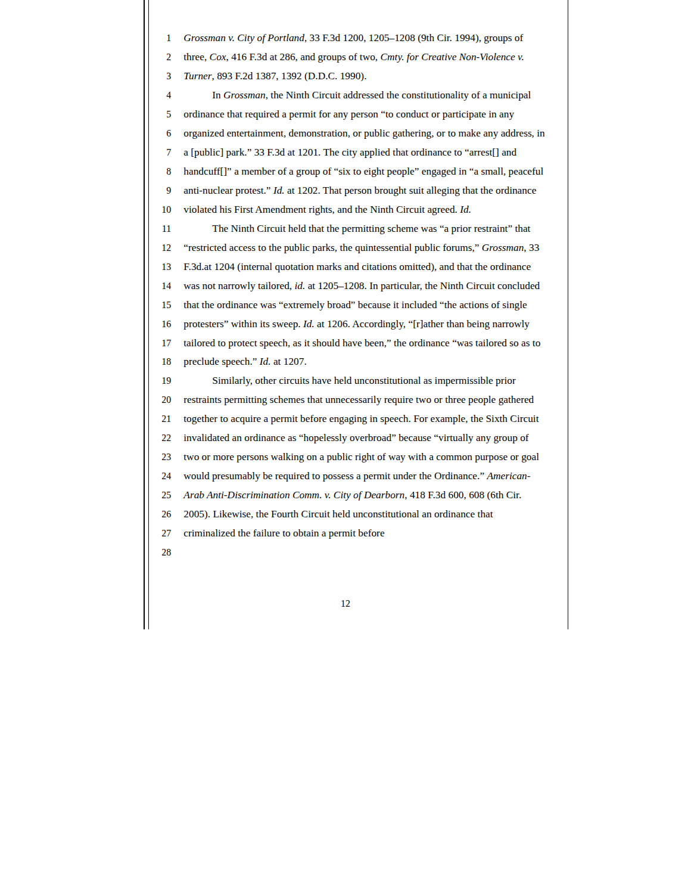1
2
3
4
5
6
7
8
9
10
11
12
13
14
15
16
17
18
19
20
21
22
23
24
25
26
27
28
Grossman v. City of Portland, 33 F.3d 1200, 1205–1208 (9th Cir. 1994), groups of three, Cox, 416 F.3d at 286, and groups of two, Cmty. for Creative Non-Violence v. Turner, 893 F.2d 1387, 1392 (D.D.C. 1990).
In Grossman, the Ninth Circuit addressed the constitutionality of a municipal ordinance that required a permit for any person “to conduct or participate in any organized entertainment, demonstration, or public gathering, or to make any address, in a [public] park.” 33 F.3d at 1201. The city applied that ordinance to “arrest[] and handcuff[]” a member of a group of “six to eight people” engaged in “a small, peaceful anti-nuclear protest.” Id. at 1202. That person brought suit alleging that the ordinance violated his First Amendment rights, and the Ninth Circuit agreed. Id.
The Ninth Circuit held that the permitting scheme was “a prior restraint” that “restricted access to the public parks, the quintessential public forums,” Grossman, 33 F.3d.at 1204 (internal quotation marks and citations omitted), and that the ordinance was not narrowly tailored, id. at 1205–1208. In particular, the Ninth Circuit concluded that the ordinance was “extremely broad” because it included “the actions of single protesters” within its sweep. Id. at 1206. Accordingly, “[r]ather than being narrowly tailored to protect speech, as it should have been,” the ordinance “was tailored so as to preclude speech.” Id. at 1207.
Similarly, other circuits have held unconstitutional as impermissible prior restraints permitting schemes that unnecessarily require two or three people gathered together to acquire a permit before engaging in speech. For example, the Sixth Circuit invalidated an ordinance as “hopelessly overbroad” because “virtually any group of two or more persons walking on a public right of way with a common purpose or goal would presumably be required to possess a permit under the Ordinance.” American-Arab Anti-Discrimination Comm. v. City of Dearborn, 418 F.3d 600, 608 (6th Cir. 2005). Likewise, the Fourth Circuit held unconstitutional an ordinance that criminalized the failure to obtain a permit before
12